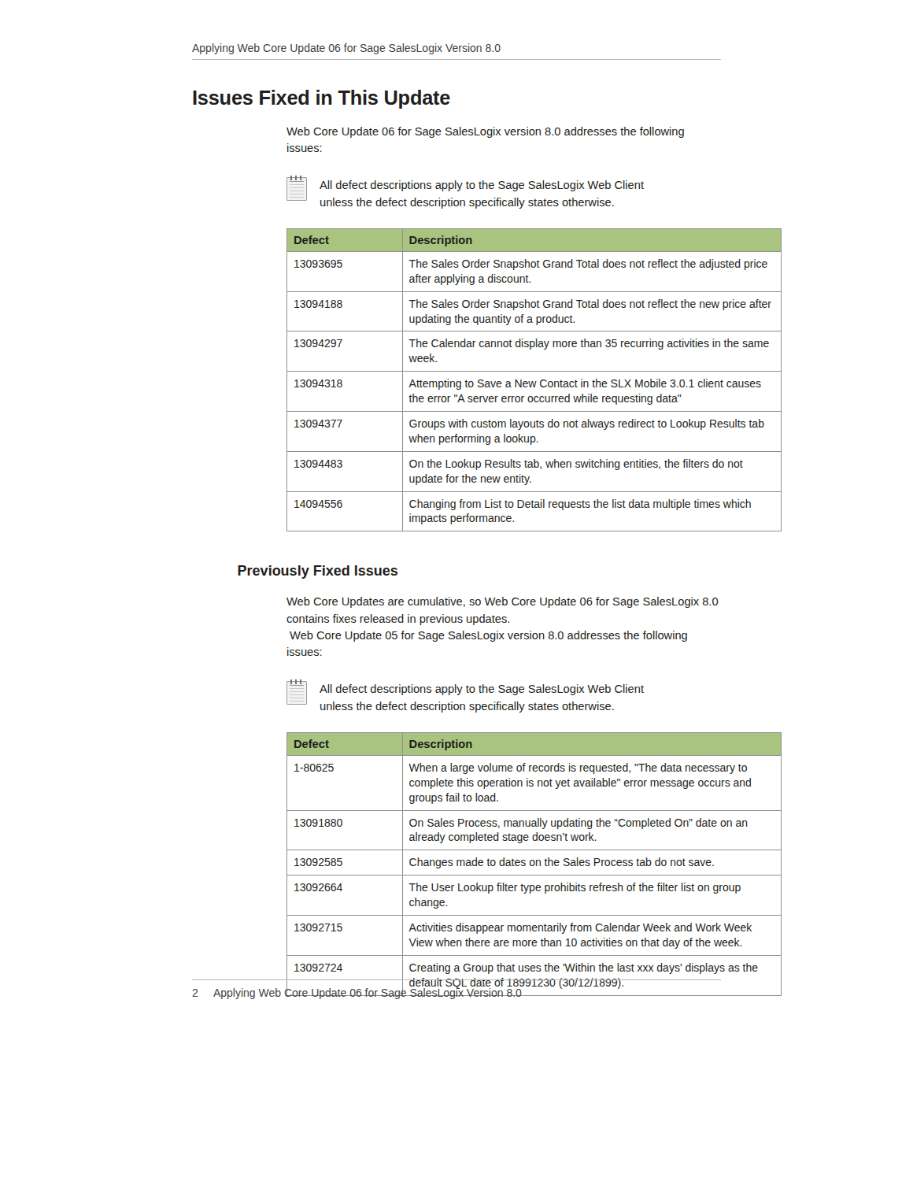Applying Web Core Update 06 for Sage SalesLogix Version 8.0
Issues Fixed in This Update
Web Core Update 06 for Sage SalesLogix version 8.0 addresses the following issues:
All defect descriptions apply to the Sage SalesLogix Web Client
unless the defect description specifically states otherwise.
| Defect | Description |
| --- | --- |
| 13093695 | The Sales Order Snapshot Grand Total does not reflect the adjusted price after applying a discount. |
| 13094188 | The Sales Order Snapshot Grand Total does not reflect the new price after updating the quantity of a product. |
| 13094297 | The Calendar cannot display more than 35 recurring activities in the same week. |
| 13094318 | Attempting to Save a New Contact in the SLX Mobile 3.0.1 client causes the error "A server error occurred while requesting data" |
| 13094377 | Groups with custom layouts do not always redirect to Lookup Results tab when performing a lookup. |
| 13094483 | On the Lookup Results tab, when switching entities, the filters do not update for the new entity. |
| 14094556 | Changing from List to Detail requests the list data multiple times which impacts performance. |
Previously Fixed Issues
Web Core Updates are cumulative, so Web Core Update 06 for Sage SalesLogix 8.0 contains fixes released in previous updates.
Web Core Update 05 for Sage SalesLogix version 8.0 addresses the following issues:
All defect descriptions apply to the Sage SalesLogix Web Client
unless the defect description specifically states otherwise.
| Defect | Description |
| --- | --- |
| 1-80625 | When a large volume of records is requested, "The data necessary to complete this operation is not yet available" error message occurs and groups fail to load. |
| 13091880 | On Sales Process, manually updating the “Completed On” date on an already completed stage doesn’t work. |
| 13092585 | Changes made to dates on the Sales Process tab do not save. |
| 13092664 | The User Lookup filter type prohibits refresh of the filter list on group change. |
| 13092715 | Activities disappear momentarily from Calendar Week and Work Week View when there are more than 10 activities on that day of the week. |
| 13092724 | Creating a Group that uses the 'Within the last xxx days' displays as the default SQL date of 18991230 (30/12/1899). |
2 Applying Web Core Update 06 for Sage SalesLogix Version 8.0